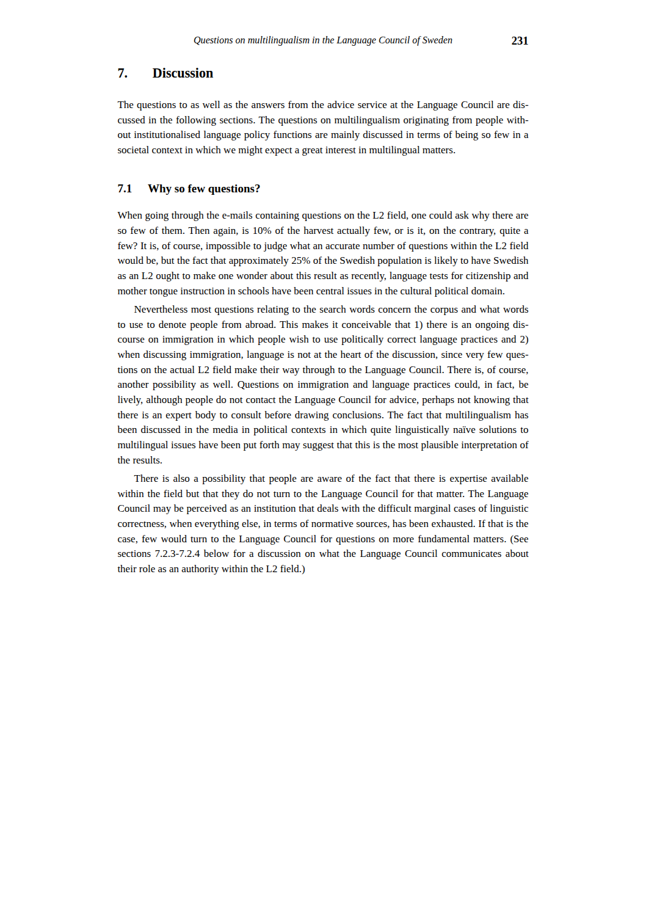Questions on multilingualism in the Language Council of Sweden 231
7. Discussion
The questions to as well as the answers from the advice service at the Language Council are discussed in the following sections. The questions on multilingualism originating from people without institutionalised language policy functions are mainly discussed in terms of being so few in a societal context in which we might expect a great interest in multilingual matters.
7.1 Why so few questions?
When going through the e-mails containing questions on the L2 field, one could ask why there are so few of them. Then again, is 10% of the harvest actually few, or is it, on the contrary, quite a few? It is, of course, impossible to judge what an accurate number of questions within the L2 field would be, but the fact that approximately 25% of the Swedish population is likely to have Swedish as an L2 ought to make one wonder about this result as recently, language tests for citizenship and mother tongue instruction in schools have been central issues in the cultural political domain.
Nevertheless most questions relating to the search words concern the corpus and what words to use to denote people from abroad. This makes it conceivable that 1) there is an ongoing discourse on immigration in which people wish to use politically correct language practices and 2) when discussing immigration, language is not at the heart of the discussion, since very few questions on the actual L2 field make their way through to the Language Council. There is, of course, another possibility as well. Questions on immigration and language practices could, in fact, be lively, although people do not contact the Language Council for advice, perhaps not knowing that there is an expert body to consult before drawing conclusions. The fact that multilingualism has been discussed in the media in political contexts in which quite linguistically naïve solutions to multilingual issues have been put forth may suggest that this is the most plausible interpretation of the results.
There is also a possibility that people are aware of the fact that there is expertise available within the field but that they do not turn to the Language Council for that matter. The Language Council may be perceived as an institution that deals with the difficult marginal cases of linguistic correctness, when everything else, in terms of normative sources, has been exhausted. If that is the case, few would turn to the Language Council for questions on more fundamental matters. (See sections 7.2.3-7.2.4 below for a discussion on what the Language Council communicates about their role as an authority within the L2 field.)